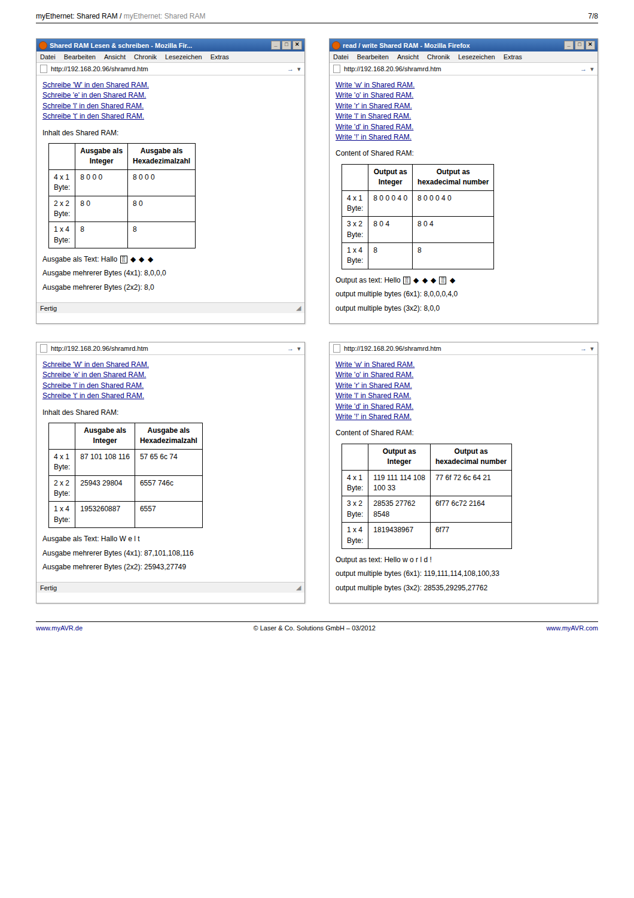myEthernet: Shared RAM / myEthernet: Shared RAM
7/8
Shared RAM Lesen & schreiben - Mozilla Fir...
_□✕
Datei Bearbeiten Ansicht Chronik Lesezeichen Extras
http://192.168.20.96/shramrd.htm → ▾
Schreibe 'W' in den Shared RAM. Schreibe 'e' in den Shared RAM. Schreibe 'l' in den Shared RAM. Schreibe 't' in den Shared RAM.
Inhalt des Shared RAM:
| | Ausgabe als Integer | Ausgabe als Hexadezimalzahl |
| --- | --- | --- |
| 4 x 1 Byte: | 8 0 0 0 | 8 0 0 0 |
| 2 x 2 Byte: | 8 0 | 8 0 |
| 1 x 4 Byte: | 8 | 8 |
Ausgabe als Text: Hallo 0001 ◆ ◆ ◆
Ausgabe mehrerer Bytes (4x1): 8,0,0,0
Ausgabe mehrerer Bytes (2x2): 8,0
Fertig ◢
read / write Shared RAM - Mozilla Firefox
_□✕
Datei Bearbeiten Ansicht Chronik Lesezeichen Extras
http://192.168.20.96/shramrd.htm → ▾
Write 'w' in Shared RAM. Write 'o' in Shared RAM. Write 'r' in Shared RAM. Write 'l' in Shared RAM. Write 'd' in Shared RAM. Write '!' in Shared RAM.
Content of Shared RAM:
| | Output as Integer | Output as hexadecimal number |
| --- | --- | --- |
| 4 x 1 Byte: | 8 0 0 0 4 0 | 8 0 0 0 4 0 |
| 3 x 2 Byte: | 8 0 4 | 8 0 4 |
| 1 x 4 Byte: | 8 | 8 |
Output as text: Hello 0001 ◆ ◆ ◆ 0001 ◆
output multiple bytes (6x1): 8,0,0,0,4,0
output multiple bytes (3x2): 8,0,0
http://192.168.20.96/shramrd.htm → ▾
Schreibe 'W' in den Shared RAM. Schreibe 'e' in den Shared RAM. Schreibe 'l' in den Shared RAM. Schreibe 't' in den Shared RAM.
Inhalt des Shared RAM:
| | Ausgabe als Integer | Ausgabe als Hexadezimalzahl |
| --- | --- | --- |
| 4 x 1 Byte: | 87 101 108 116 | 57 65 6c 74 |
| 2 x 2 Byte: | 25943 29804 | 6557 746c |
| 1 x 4 Byte: | 1953260887 | 6557 |
Ausgabe als Text: Hallo W e l t
Ausgabe mehrerer Bytes (4x1): 87,101,108,116
Ausgabe mehrerer Bytes (2x2): 25943,27749
Fertig ◢
http://192.168.20.96/shramrd.htm → ▾
Write 'w' in Shared RAM. Write 'o' in Shared RAM. Write 'r' in Shared RAM. Write 'l' in Shared RAM. Write 'd' in Shared RAM. Write '!' in Shared RAM.
Content of Shared RAM:
| | Output as Integer | Output as hexadecimal number |
| --- | --- | --- |
| 4 x 1 Byte: | 119 111 114 108 100 33 | 77 6f 72 6c 64 21 |
| 3 x 2 Byte: | 28535 27762 8548 | 6f77 6c72 2164 |
| 1 x 4 Byte: | 1819438967 | 6f77 |
Output as text: Hello w o r l d !
output multiple bytes (6x1): 119,111,114,108,100,33
output multiple bytes (3x2): 28535,29295,27762
www.myAVR.de © Laser & Co. Solutions GmbH – 03/2012 www.myAVR.com